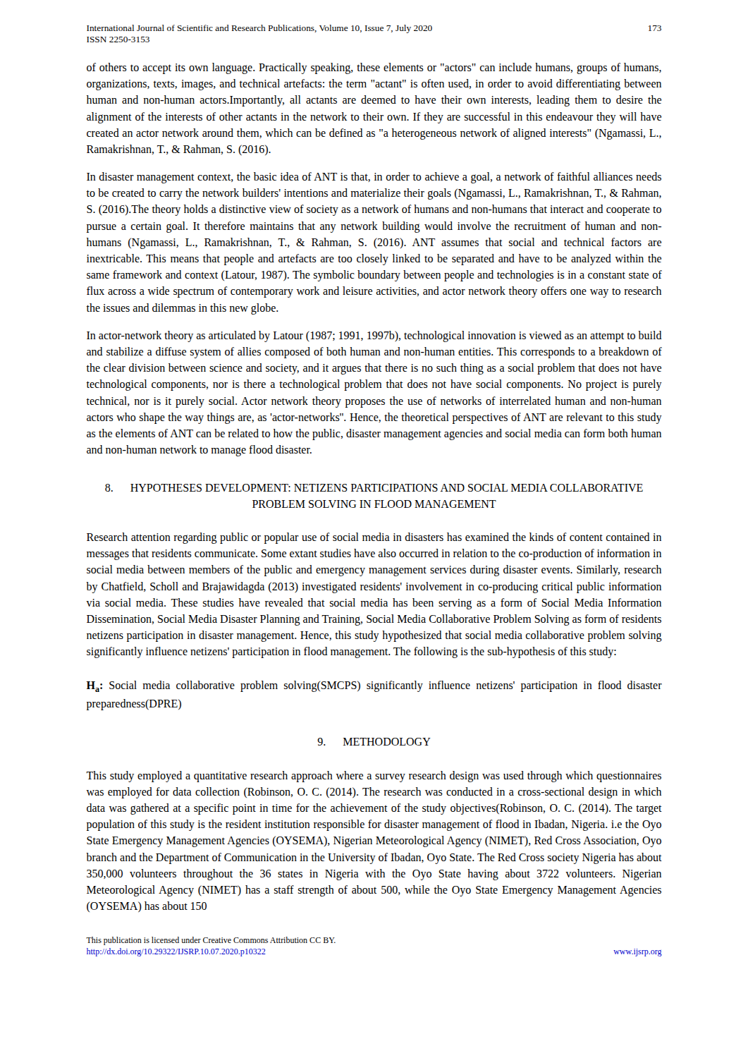International Journal of Scientific and Research Publications, Volume 10, Issue 7, July 2020 173
ISSN 2250-3153
of others to accept its own language. Practically speaking, these elements or "actors" can include humans, groups of humans, organizations, texts, images, and technical artefacts: the term "actant" is often used, in order to avoid differentiating between human and non-human actors.Importantly, all actants are deemed to have their own interests, leading them to desire the alignment of the interests of other actants in the network to their own. If they are successful in this endeavour they will have created an actor network around them, which can be defined as "a heterogeneous network of aligned interests" (Ngamassi, L., Ramakrishnan, T., & Rahman, S. (2016).
In disaster management context, the basic idea of ANT is that, in order to achieve a goal, a network of faithful alliances needs to be created to carry the network builders' intentions and materialize their goals (Ngamassi, L., Ramakrishnan, T., & Rahman, S. (2016).The theory holds a distinctive view of society as a network of humans and non-humans that interact and cooperate to pursue a certain goal. It therefore maintains that any network building would involve the recruitment of human and non-humans (Ngamassi, L., Ramakrishnan, T., & Rahman, S. (2016). ANT assumes that social and technical factors are inextricable. This means that people and artefacts are too closely linked to be separated and have to be analyzed within the same framework and context (Latour, 1987). The symbolic boundary between people and technologies is in a constant state of flux across a wide spectrum of contemporary work and leisure activities, and actor network theory offers one way to research the issues and dilemmas in this new globe.
In actor-network theory as articulated by Latour (1987; 1991, 1997b), technological innovation is viewed as an attempt to build and stabilize a diffuse system of allies composed of both human and non-human entities. This corresponds to a breakdown of the clear division between science and society, and it argues that there is no such thing as a social problem that does not have technological components, nor is there a technological problem that does not have social components. No project is purely technical, nor is it purely social. Actor network theory proposes the use of networks of interrelated human and non-human actors who shape the way things are, as 'actor-networks''. Hence, the theoretical perspectives of ANT are relevant to this study as the elements of ANT can be related to how the public, disaster management agencies and social media can form both human and non-human network to manage flood disaster.
8. HYPOTHESES DEVELOPMENT: NETIZENS PARTICIPATIONS AND SOCIAL MEDIA COLLABORATIVE PROBLEM SOLVING IN FLOOD MANAGEMENT
Research attention regarding public or popular use of social media in disasters has examined the kinds of content contained in messages that residents communicate. Some extant studies have also occurred in relation to the co-production of information in social media between members of the public and emergency management services during disaster events. Similarly, research by Chatfield, Scholl and Brajawidagda (2013) investigated residents' involvement in co-producing critical public information via social media. These studies have revealed that social media has been serving as a form of Social Media Information Dissemination, Social Media Disaster Planning and Training, Social Media Collaborative Problem Solving as form of residents netizens participation in disaster management. Hence, this study hypothesized that social media collaborative problem solving significantly influence netizens' participation in flood management. The following is the sub-hypothesis of this study:
Ha: Social media collaborative problem solving(SMCPS) significantly influence netizens' participation in flood disaster preparedness(DPRE)
9. METHODOLOGY
This study employed a quantitative research approach where a survey research design was used through which questionnaires was employed for data collection (Robinson, O. C. (2014). The research was conducted in a cross-sectional design in which data was gathered at a specific point in time for the achievement of the study objectives(Robinson, O. C. (2014). The target population of this study is the resident institution responsible for disaster management of flood in Ibadan, Nigeria. i.e the Oyo State Emergency Management Agencies (OYSEMA), Nigerian Meteorological Agency (NIMET), Red Cross Association, Oyo branch and the Department of Communication in the University of Ibadan, Oyo State. The Red Cross society Nigeria has about 350,000 volunteers throughout the 36 states in Nigeria with the Oyo State having about 3722 volunteers. Nigerian Meteorological Agency (NIMET) has a staff strength of about 500, while the Oyo State Emergency Management Agencies (OYSEMA) has about 150
This publication is licensed under Creative Commons Attribution CC BY.
http://dx.doi.org/10.29322/IJSRP.10.07.2020.p10322 www.ijsrp.org